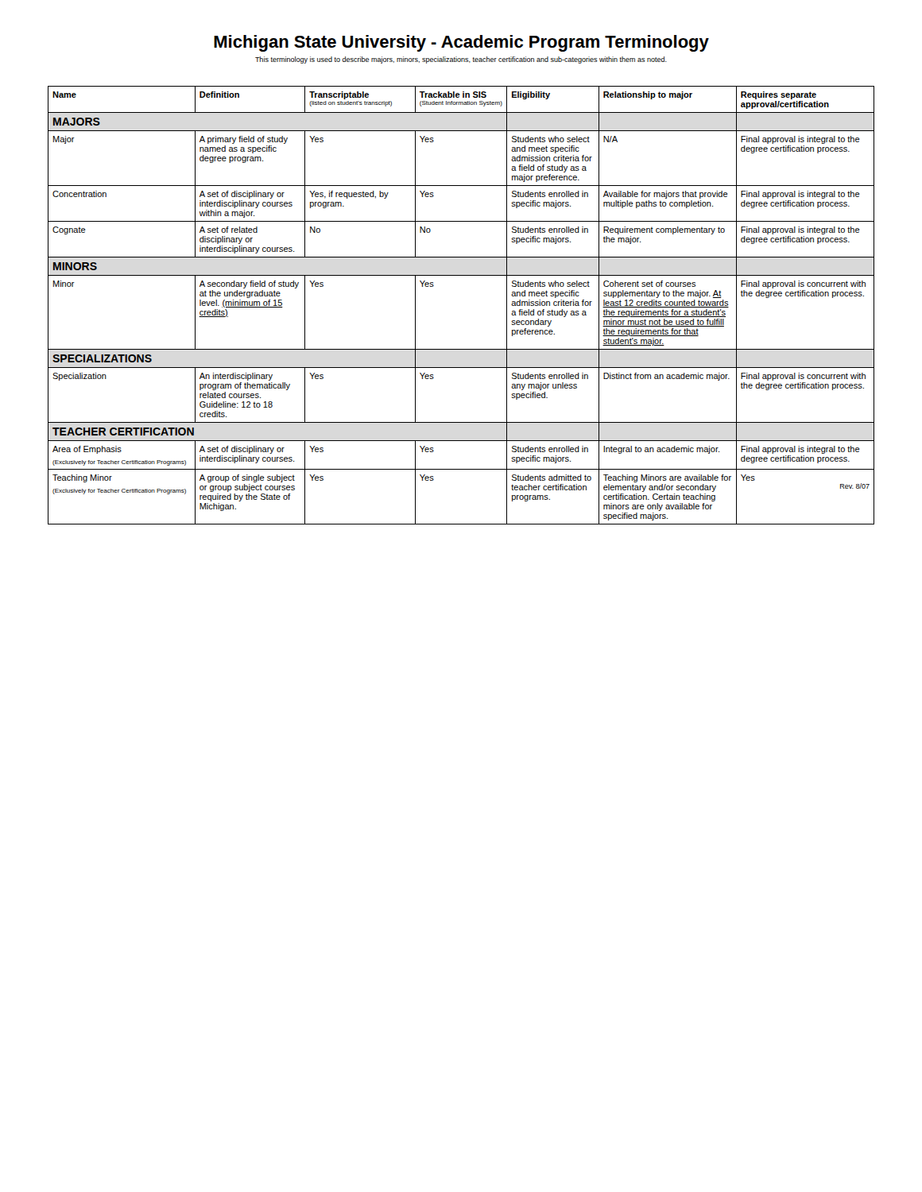Michigan State University - Academic Program Terminology
This terminology is used to describe majors, minors, specializations, teacher certification and sub-categories within them as noted.
| Name | Definition | Transcriptable (listed on student's transcript) | Trackable in SIS (Student Information System) | Eligibility | Relationship to major | Requires separate approval/certification |
| --- | --- | --- | --- | --- | --- | --- |
| MAJORS | | | |
| Major | A primary field of study named as a specific degree program. | Yes | Yes | Students who select and meet specific admission criteria for a field of study as a major preference. | N/A | Final approval is integral to the degree certification process. |
| Concentration | A set of disciplinary or interdisciplinary courses within a major. | Yes, if requested, by program. | Yes | Students enrolled in specific majors. | Available for majors that provide multiple paths to completion. | Final approval is integral to the degree certification process. |
| Cognate | A set of related disciplinary or interdisciplinary courses. | No | No | Students enrolled in specific majors. | Requirement complementary to the major. | Final approval is integral to the degree certification process. |
| MINORS | | | |
| Minor | A secondary field of study at the undergraduate level. (minimum of 15 credits) | Yes | Yes | Students who select and meet specific admission criteria for a field of study as a secondary preference. | Coherent set of courses supplementary to the major. At least 12 credits counted towards the requirements for a student's minor must not be used to fulfill the requirements for that student's major. | Final approval is concurrent with the degree certification process. |
| SPECIALIZATIONS | | | | |
| Specialization | An interdisciplinary program of thematically related courses. Guideline: 12 to 18 credits. | Yes | Yes | Students enrolled in any major unless specified. | Distinct from an academic major. | Final approval is concurrent with the degree certification process. |
| TEACHER CERTIFICATION | | | |
| Area of Emphasis (Exclusively for Teacher Certification Programs) | A set of disciplinary or interdisciplinary courses. | Yes | Yes | Students enrolled in specific majors. | Integral to an academic major. | Final approval is integral to the degree certification process. |
| Teaching Minor (Exclusively for Teacher Certification Programs) | A group of single subject or group subject courses required by the State of Michigan. | Yes | Yes | Students admitted to teacher certification programs. | Teaching Minors are available for elementary and/or secondary certification. Certain teaching minors are only available for specified majors. | Yes Rev. 8/07 |